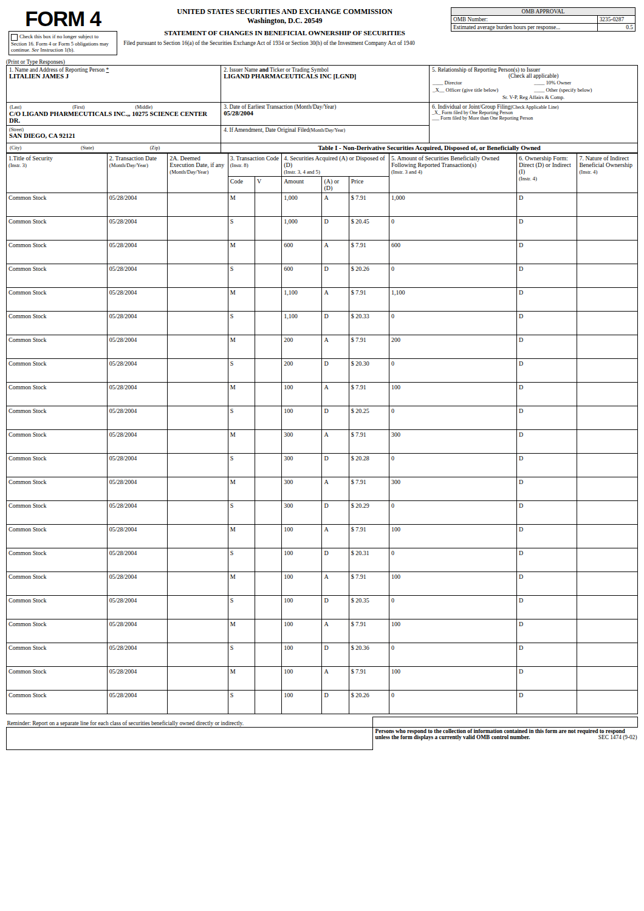| FORM 4 / Check this box if no longer subject to Section 16. Form 4 or Form 5 obligations may continue. See Instruction 1(b). / | UNITED STATES SECURITIES AND EXCHANGE COMMISSION Washington, D.C. 20549 STATEMENT OF CHANGES IN BENEFICIAL OWNERSHIP OF SECURITIES Filed pursuant to Section 16(a) of the Securities Exchange Act of 1934 or Section 30(h) of the Investment Company Act of 1940 | / OMB APPROVAL / / OMB Number: / 3235-0287 / / Estimated average burden hours per response... / 0.5 / |
(Print or Type Responses)
| 1. Name and Address of Reporting Person * LITALIEN JAMES J | 2. Issuer Name and Ticker or Trading Symbol LIGAND PHARMACEUTICALS INC [LGND] | 5. Relationship of Reporting Person(s) to Issuer (Check all applicable) / ____ Director / ____ 10% Owner / / _X__ Officer (give title below) / ____ Other (specify below) / / Sr. V-P, Reg Affairs & Comp. / |
| / (Last) / (First) / (Middle) / C/O LIGAND PHARMECUTICALS INC.,, 10275 SCIENCE CENTER DR. | 3. Date of Earliest Transaction (Month/Day/Year) 05/28/2004 | 6. Individual or Joint/Group Filing (Check Applicable Line) _X_ Form filed by One Reporting Person ___ Form filed by More than One Reporting Person |
| (Street) SAN DIEGO, CA 92121 | 4. If Amendment, Date Original Filed (Month/Day/Year) |
| / (City) / (State) / (Zip) / | Table I - Non-Derivative Securities Acquired, Disposed of, or Beneficially Owned |
| 1.Title of Security (Instr. 3) | 2. Transaction Date (Month/Day/Year) | 2A. Deemed Execution Date, if any (Month/Day/Year) | 3. Transaction Code (Instr. 8) | 4. Securities Acquired (A) or Disposed of (D) (Instr. 3, 4 and 5) | 5. Amount of Securities Beneficially Owned Following Reported Transaction(s) (Instr. 3 and 4) | 6. Ownership Form: Direct (D) or Indirect (I) (Instr. 4) | 7. Nature of Indirect Beneficial Ownership (Instr. 4) |
| --- | --- | --- | --- | --- | --- | --- | --- |
| Code | V | Amount | (A) or (D) | Price |
| Common Stock | 05/28/2004 | | M | | 1,000 | A | $ 7.91 | 1,000 | D | |
| Common Stock | 05/28/2004 | | S | | 1,000 | D | $ 20.45 | 0 | D | |
| Common Stock | 05/28/2004 | | M | | 600 | A | $ 7.91 | 600 | D | |
| Common Stock | 05/28/2004 | | S | | 600 | D | $ 20.26 | 0 | D | |
| Common Stock | 05/28/2004 | | M | | 1,100 | A | $ 7.91 | 1,100 | D | |
| Common Stock | 05/28/2004 | | S | | 1,100 | D | $ 20.33 | 0 | D | |
| Common Stock | 05/28/2004 | | M | | 200 | A | $ 7.91 | 200 | D | |
| Common Stock | 05/28/2004 | | S | | 200 | D | $ 20.30 | 0 | D | |
| Common Stock | 05/28/2004 | | M | | 100 | A | $ 7.91 | 100 | D | |
| Common Stock | 05/28/2004 | | S | | 100 | D | $ 20.25 | 0 | D | |
| Common Stock | 05/28/2004 | | M | | 300 | A | $ 7.91 | 300 | D | |
| Common Stock | 05/28/2004 | | S | | 300 | D | $ 20.28 | 0 | D | |
| Common Stock | 05/28/2004 | | M | | 300 | A | $ 7.91 | 300 | D | |
| Common Stock | 05/28/2004 | | S | | 300 | D | $ 20.29 | 0 | D | |
| Common Stock | 05/28/2004 | | M | | 100 | A | $ 7.91 | 100 | D | |
| Common Stock | 05/28/2004 | | S | | 100 | D | $ 20.31 | 0 | D | |
| Common Stock | 05/28/2004 | | M | | 100 | A | $ 7.91 | 100 | D | |
| Common Stock | 05/28/2004 | | S | | 100 | D | $ 20.35 | 0 | D | |
| Common Stock | 05/28/2004 | | M | | 100 | A | $ 7.91 | 100 | D | |
| Common Stock | 05/28/2004 | | S | | 100 | D | $ 20.36 | 0 | D | |
| Common Stock | 05/28/2004 | | M | | 100 | A | $ 7.91 | 100 | D | |
| Common Stock | 05/28/2004 | | S | | 100 | D | $ 20.26 | 0 | D | |
| Reminder: Report on a separate line for each class of securities beneficially owned directly or indirectly. | |
| | Persons who respond to the collection of information contained in this form are not required to respond unless the form displays a currently valid OMB control number. SEC 1474 (9-02) |